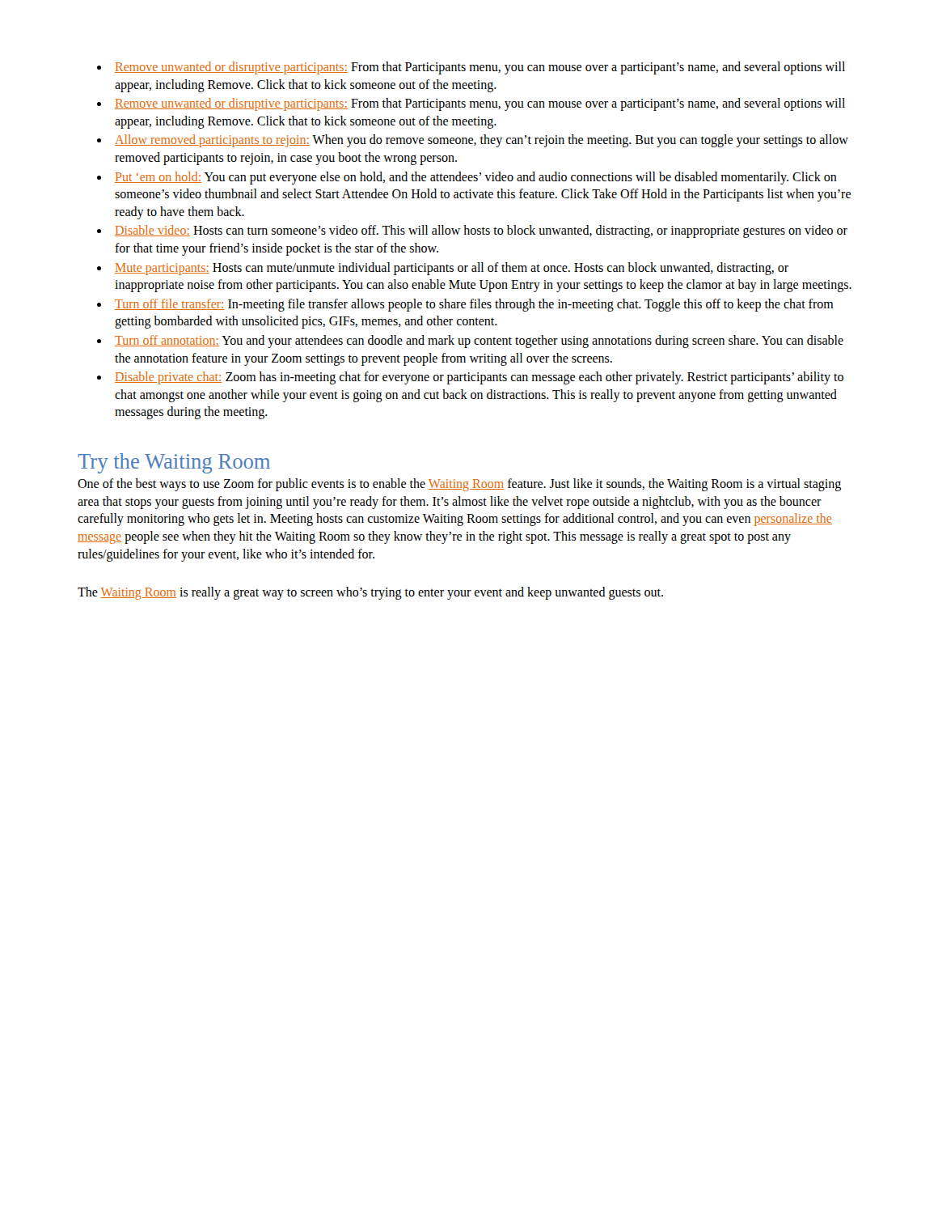Remove unwanted or disruptive participants: From that Participants menu, you can mouse over a participant’s name, and several options will appear, including Remove. Click that to kick someone out of the meeting.
Remove unwanted or disruptive participants: From that Participants menu, you can mouse over a participant’s name, and several options will appear, including Remove. Click that to kick someone out of the meeting.
Allow removed participants to rejoin: When you do remove someone, they can’t rejoin the meeting. But you can toggle your settings to allow removed participants to rejoin, in case you boot the wrong person.
Put ‘em on hold: You can put everyone else on hold, and the attendees’ video and audio connections will be disabled momentarily. Click on someone’s video thumbnail and select Start Attendee On Hold to activate this feature. Click Take Off Hold in the Participants list when you’re ready to have them back.
Disable video: Hosts can turn someone’s video off. This will allow hosts to block unwanted, distracting, or inappropriate gestures on video or for that time your friend’s inside pocket is the star of the show.
Mute participants: Hosts can mute/unmute individual participants or all of them at once. Hosts can block unwanted, distracting, or inappropriate noise from other participants. You can also enable Mute Upon Entry in your settings to keep the clamor at bay in large meetings.
Turn off file transfer: In-meeting file transfer allows people to share files through the in-meeting chat. Toggle this off to keep the chat from getting bombarded with unsolicited pics, GIFs, memes, and other content.
Turn off annotation: You and your attendees can doodle and mark up content together using annotations during screen share. You can disable the annotation feature in your Zoom settings to prevent people from writing all over the screens.
Disable private chat: Zoom has in-meeting chat for everyone or participants can message each other privately. Restrict participants’ ability to chat amongst one another while your event is going on and cut back on distractions. This is really to prevent anyone from getting unwanted messages during the meeting.
Try the Waiting Room
One of the best ways to use Zoom for public events is to enable the Waiting Room feature. Just like it sounds, the Waiting Room is a virtual staging area that stops your guests from joining until you’re ready for them. It’s almost like the velvet rope outside a nightclub, with you as the bouncer carefully monitoring who gets let in. Meeting hosts can customize Waiting Room settings for additional control, and you can even personalize the message people see when they hit the Waiting Room so they know they’re in the right spot. This message is really a great spot to post any rules/guidelines for your event, like who it’s intended for.
The Waiting Room is really a great way to screen who’s trying to enter your event and keep unwanted guests out.